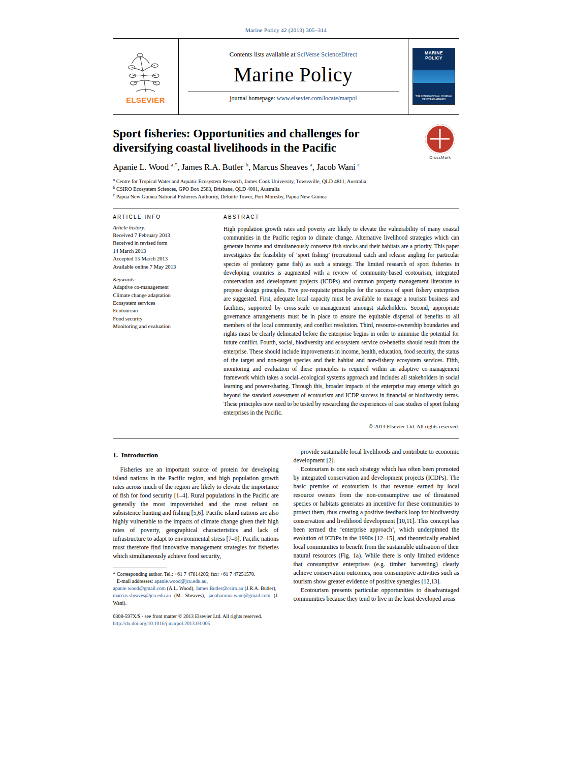Marine Policy 42 (2013) 305–314
ELSEVIER
Contents lists available at SciVerse ScienceDirect
Marine Policy
journal homepage: www.elsevier.com/locate/marpol
MARINE
POLICY
THE INTERNATIONAL JOURNAL OF OCEAN AFFAIRS
CrossMark
Sport fisheries: Opportunities and challenges for diversifying coastal livelihoods in the Pacific
Apanie L. Wood a,*, James R.A. Butler b, Marcus Sheaves a, Jacob Wani c
a Centre for Tropical Water and Aquatic Ecosystem Research, James Cook University, Townsville, QLD 4811, Australia
b CSIRO Ecosystem Sciences, GPO Box 2583, Brisbane, QLD 4001, Australia
c Papua New Guinea National Fisheries Authority, Deloitte Tower, Port Moresby, Papua New Guinea
Article info
Article history:
Received 7 February 2013
Received in revised form
14 March 2013
Accepted 15 March 2013
Available online 7 May 2013
Keywords:
Adaptive co-management
Climate change adaptation
Ecosystem services
Ecotourism
Food security
Monitoring and evaluation
Abstract
High population growth rates and poverty are likely to elevate the vulnerability of many coastal communities in the Pacific region to climate change. Alternative livelihood strategies which can generate income and simultaneously conserve fish stocks and their habitats are a priority. This paper investigates the feasibility of ‘sport fishing’ (recreational catch and release angling for particular species of predatory game fish) as such a strategy. The limited research of sport fisheries in developing countries is augmented with a review of community-based ecotourism, integrated conservation and development projects (ICDPs) and common property management literature to propose design principles. Five pre-requisite principles for the success of sport fishery enterprises are suggested. First, adequate local capacity must be available to manage a tourism business and facilities, supported by cross-scale co-management amongst stakeholders. Second, appropriate governance arrangements must be in place to ensure the equitable dispersal of benefits to all members of the local community, and conflict resolution. Third, resource-ownership boundaries and rights must be clearly delineated before the enterprise begins in order to minimise the potential for future conflict. Fourth, social, biodiversity and ecosystem service co-benefits should result from the enterprise. These should include improvements in income, health, education, food security, the status of the target and non-target species and their habitat and non-fishery ecosystem services. Fifth, monitoring and evaluation of these principles is required within an adaptive co-management framework which takes a social–ecological systems approach and includes all stakeholders in social learning and power-sharing. Through this, broader impacts of the enterprise may emerge which go beyond the standard assessment of ecotourism and ICDP success in financial or biodiversity terms. These principles now need to be tested by researching the experiences of case studies of sport fishing enterprises in the Pacific.
© 2013 Elsevier Ltd. All rights reserved.
1. Introduction
Fisheries are an important source of protein for developing island nations in the Pacific region, and high population growth rates across much of the region are likely to elevate the importance of fish for food security [1–4]. Rural populations in the Pacific are generally the most impoverished and the most reliant on subsistence hunting and fishing [5,6]. Pacific island nations are also highly vulnerable to the impacts of climate change given their high rates of poverty, geographical characteristics and lack of infrastructure to adapt to environmental stress [7–9]. Pacific nations must therefore find innovative management strategies for fisheries which simultaneously achieve food security,
* Corresponding author. Tel.: +61 7 47814205; fax: +61 7 47251570.
E-mail addresses: apanie.wood@jcu.edu.au,
apanie.wood@gmail.com (A.L. Wood), James.Butler@csiro.au (J.R.A. Butler),
marcus.sheaves@jcu.edu.au (M. Sheaves), jacobaruma.wani@gmail.com (J. Wani).
0308-597X/$ - see front matter © 2013 Elsevier Ltd. All rights reserved.
http://dx.doi.org/10.1016/j.marpol.2013.03.005
provide sustainable local livelihoods and contribute to economic development [2].
Ecotourism is one such strategy which has often been promoted by integrated conservation and development projects (ICDPs). The basic premise of ecotourism is that revenue earned by local resource owners from the non-consumptive use of threatened species or habitats generates an incentive for these communities to protect them, thus creating a positive feedback loop for biodiversity conservation and livelihood development [10,11]. This concept has been termed the ‘enterprise approach’, which underpinned the evolution of ICDPs in the 1990s [12–15], and theoretically enabled local communities to benefit from the sustainable utilisation of their natural resources (Fig. 1a). While there is only limited evidence that consumptive enterprises (e.g. timber harvesting) clearly achieve conservation outcomes, non-consumptive activities such as tourism show greater evidence of positive synergies [12,13].
Ecotourism presents particular opportunities to disadvantaged communities because they tend to live in the least developed areas